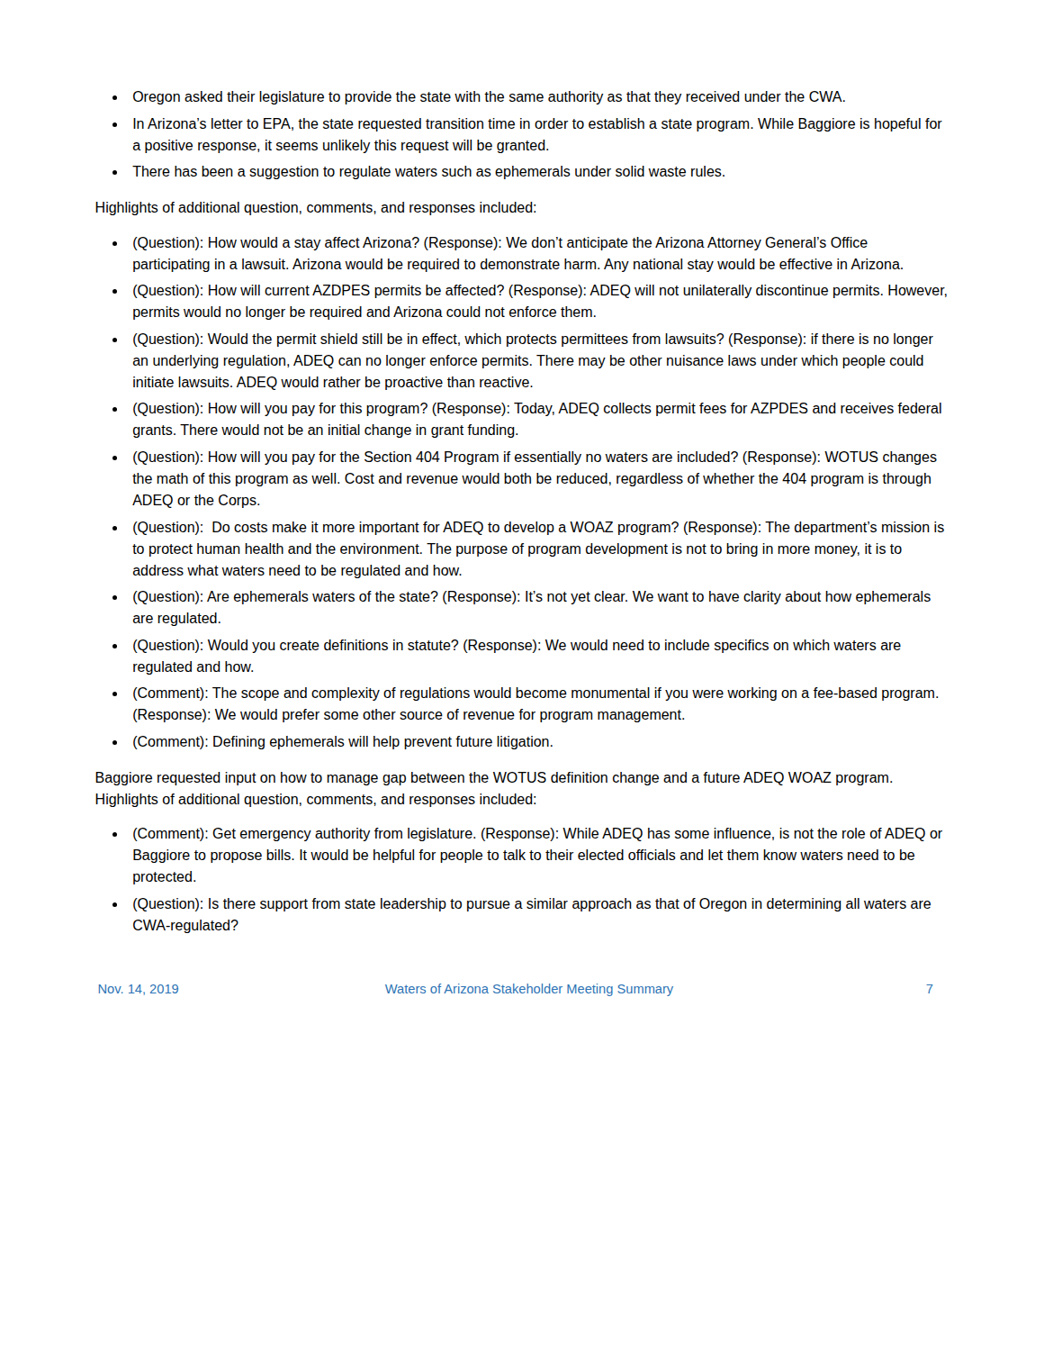Oregon asked their legislature to provide the state with the same authority as that they received under the CWA.
In Arizona’s letter to EPA, the state requested transition time in order to establish a state program. While Baggiore is hopeful for a positive response, it seems unlikely this request will be granted.
There has been a suggestion to regulate waters such as ephemerals under solid waste rules.
Highlights of additional question, comments, and responses included:
(Question): How would a stay affect Arizona? (Response): We don’t anticipate the Arizona Attorney General’s Office participating in a lawsuit. Arizona would be required to demonstrate harm. Any national stay would be effective in Arizona.
(Question): How will current AZDPES permits be affected? (Response): ADEQ will not unilaterally discontinue permits. However, permits would no longer be required and Arizona could not enforce them.
(Question): Would the permit shield still be in effect, which protects permittees from lawsuits? (Response): if there is no longer an underlying regulation, ADEQ can no longer enforce permits. There may be other nuisance laws under which people could initiate lawsuits. ADEQ would rather be proactive than reactive.
(Question): How will you pay for this program? (Response): Today, ADEQ collects permit fees for AZPDES and receives federal grants. There would not be an initial change in grant funding.
(Question): How will you pay for the Section 404 Program if essentially no waters are included? (Response): WOTUS changes the math of this program as well. Cost and revenue would both be reduced, regardless of whether the 404 program is through ADEQ or the Corps.
(Question): Do costs make it more important for ADEQ to develop a WOAZ program? (Response): The department’s mission is to protect human health and the environment. The purpose of program development is not to bring in more money, it is to address what waters need to be regulated and how.
(Question): Are ephemerals waters of the state? (Response): It’s not yet clear. We want to have clarity about how ephemerals are regulated.
(Question): Would you create definitions in statute? (Response): We would need to include specifics on which waters are regulated and how.
(Comment): The scope and complexity of regulations would become monumental if you were working on a fee-based program. (Response): We would prefer some other source of revenue for program management.
(Comment): Defining ephemerals will help prevent future litigation.
Baggiore requested input on how to manage gap between the WOTUS definition change and a future ADEQ WOAZ program. Highlights of additional question, comments, and responses included:
(Comment): Get emergency authority from legislature. (Response): While ADEQ has some influence, is not the role of ADEQ or Baggiore to propose bills. It would be helpful for people to talk to their elected officials and let them know waters need to be protected.
(Question): Is there support from state leadership to pursue a similar approach as that of Oregon in determining all waters are CWA-regulated?
Nov. 14, 2019 Waters of Arizona Stakeholder Meeting Summary 7